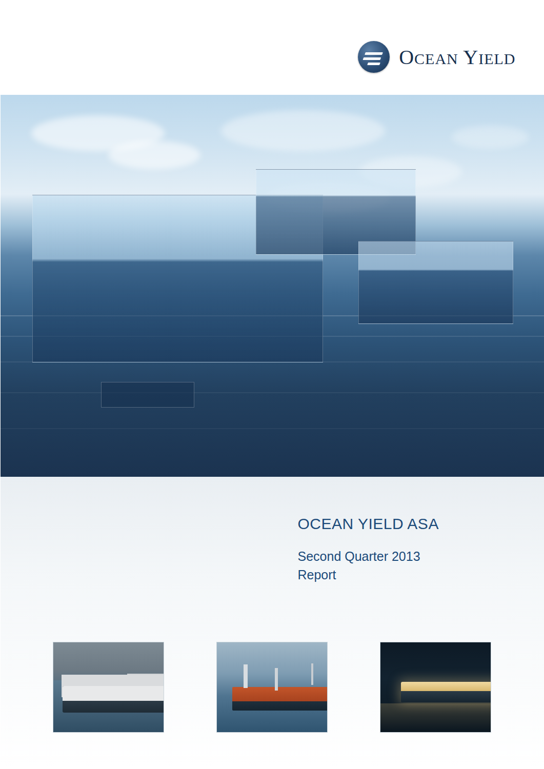OCEAN YIELD
OCEAN YIELD ASA
Second Quarter 2013
Report